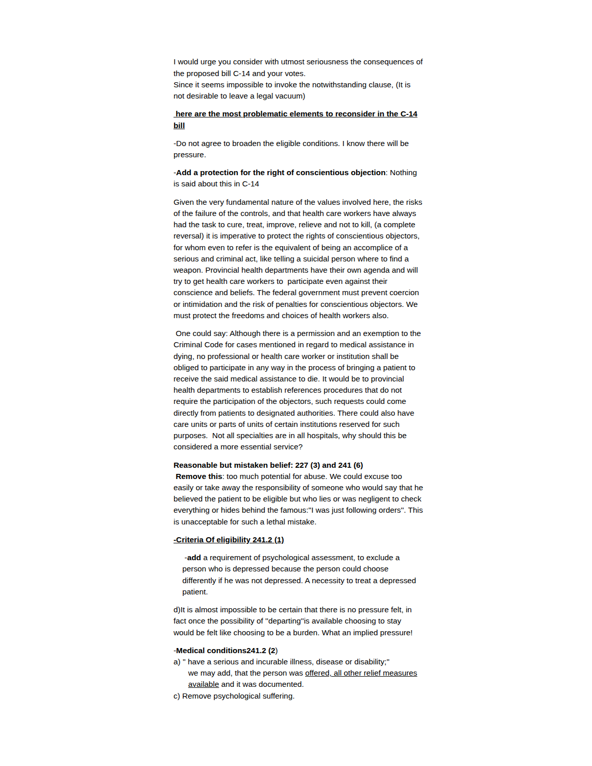I would urge you consider with utmost seriousness the consequences of the proposed bill C-14 and your votes.
Since it seems impossible to invoke the notwithstanding clause, (It is not desirable to leave a legal vacuum)
here are the most problematic elements to reconsider in the C-14 bill
-Do not agree to broaden the eligible conditions. I know there will be pressure.
-Add a protection for the right of conscientious objection: Nothing is said about this in C-14
Given the very fundamental nature of the values involved here, the risks of the failure of the controls, and that health care workers have always had the task to cure, treat, improve, relieve and not to kill, (a complete reversal) it is imperative to protect the rights of conscientious objectors, for whom even to refer is the equivalent of being an accomplice of a serious and criminal act, like telling a suicidal person where to find a weapon. Provincial health departments have their own agenda and will try to get health care workers to participate even against their conscience and beliefs. The federal government must prevent coercion or intimidation and the risk of penalties for conscientious objectors. We must protect the freedoms and choices of health workers also.
One could say: Although there is a permission and an exemption to the Criminal Code for cases mentioned in regard to medical assistance in dying, no professional or health care worker or institution shall be obliged to participate in any way in the process of bringing a patient to receive the said medical assistance to die. It would be to provincial health departments to establish references procedures that do not require the participation of the objectors, such requests could come directly from patients to designated authorities. There could also have care units or parts of units of certain institutions reserved for such purposes. Not all specialties are in all hospitals, why should this be considered a more essential service?
Reasonable but mistaken belief: 227 (3) and 241 (6)
Remove this: too much potential for abuse. We could excuse too easily or take away the responsibility of someone who would say that he believed the patient to be eligible but who lies or was negligent to check everything or hides behind the famous:''I was just following orders''. This is unacceptable for such a lethal mistake.
-Criteria Of eligibility 241.2 (1)
-add a requirement of psychological assessment, to exclude a person who is depressed because the person could choose differently if he was not depressed. A necessity to treat a depressed patient.
d)It is almost impossible to be certain that there is no pressure felt, in fact once the possibility of ''departing''is available choosing to stay would be felt like choosing to be a burden. What an implied pressure!
-Medical conditions241.2 (2)
a) '' have a serious and incurable illness, disease or disability;''
we may add, that the person was offered, all other relief measures available and it was documented.
c) Remove psychological suffering.